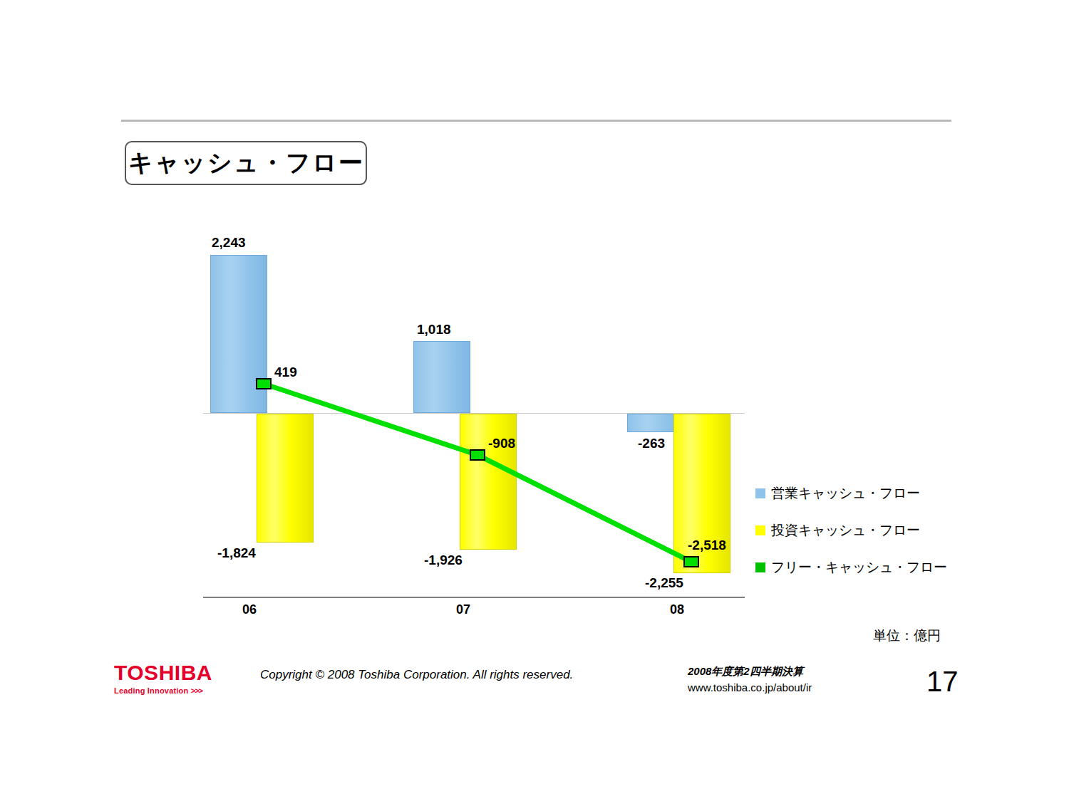キャッシュ・フロー
2,243
-1,824
1,018
-1,926
-263
-2,255
419
-908
-2,518
06
07
08
営業キャッシュ・フロー
投資キャッシュ・フロー
フリー・キャッシュ・フロー
単位：億円
TOSHIBA
Leading Innovation >>>
Copyright © 2008 Toshiba Corporation. All rights reserved.
2008年度第2四半期決算
www.toshiba.co.jp/about/ir
17